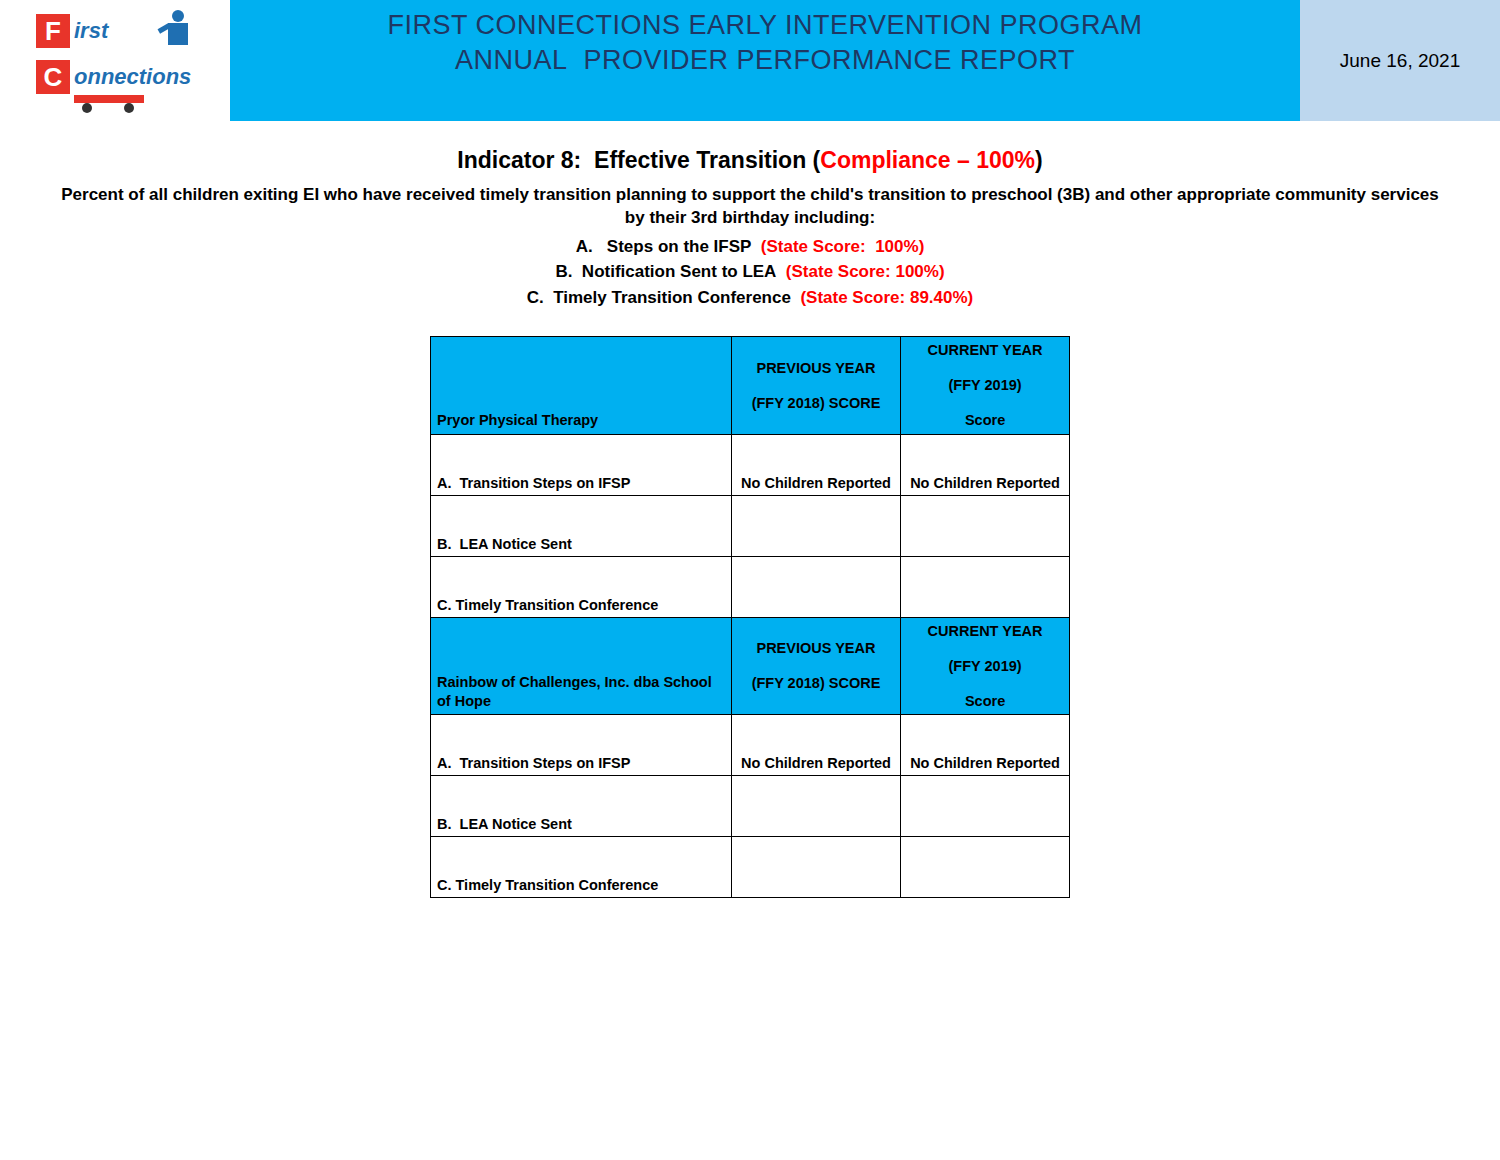F
C
irst
onnections
FIRST CONNECTIONS EARLY INTERVENTION PROGRAM
ANNUAL PROVIDER PERFORMANCE REPORT
June 16, 2021
Indicator 8: Effective Transition (Compliance – 100%)
Percent of all children exiting EI who have received timely transition planning to support the child's transition to preschool (3B) and other appropriate community services by their 3rd birthday including:
A. Steps on the IFSP (State Score: 100%)
B. Notification Sent to LEA (State Score: 100%)
C. Timely Transition Conference (State Score: 89.40%)
| Pryor Physical Therapy | PREVIOUS YEAR (FFY 2018) SCORE | CURRENT YEAR (FFY 2019) Score |
| A. Transition Steps on IFSP | No Children Reported | No Children Reported |
| B. LEA Notice Sent | | |
| C. Timely Transition Conference | | |
| Rainbow of Challenges, Inc. dba School of Hope | PREVIOUS YEAR (FFY 2018) SCORE | CURRENT YEAR (FFY 2019) Score |
| A. Transition Steps on IFSP | No Children Reported | No Children Reported |
| B. LEA Notice Sent | | |
| C. Timely Transition Conference | | |